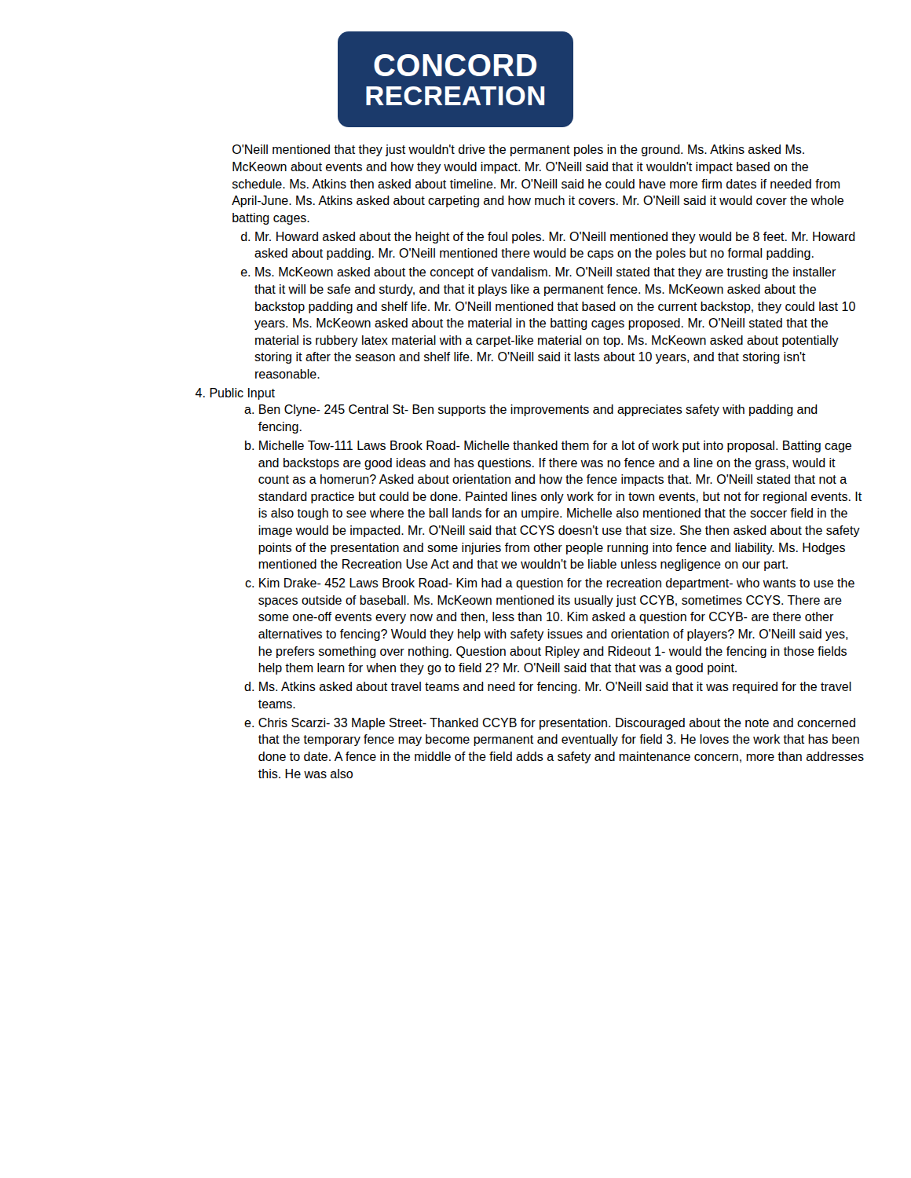CONCORDRECREATION
O'Neill mentioned that they just wouldn't drive the permanent poles in the ground. Ms. Atkins asked Ms. McKeown about events and how they would impact. Mr. O'Neill said that it wouldn't impact based on the schedule. Ms. Atkins then asked about timeline. Mr. O'Neill said he could have more firm dates if needed from April-June. Ms. Atkins asked about carpeting and how much it covers. Mr. O'Neill said it would cover the whole batting cages.
Mr. Howard asked about the height of the foul poles. Mr. O'Neill mentioned they would be 8 feet. Mr. Howard asked about padding. Mr. O'Neill mentioned there would be caps on the poles but no formal padding.
Ms. McKeown asked about the concept of vandalism. Mr. O'Neill stated that they are trusting the installer that it will be safe and sturdy, and that it plays like a permanent fence. Ms. McKeown asked about the backstop padding and shelf life. Mr. O'Neill mentioned that based on the current backstop, they could last 10 years. Ms. McKeown asked about the material in the batting cages proposed. Mr. O'Neill stated that the material is rubbery latex material with a carpet-like material on top. Ms. McKeown asked about potentially storing it after the season and shelf life. Mr. O'Neill said it lasts about 10 years, and that storing isn't reasonable.
Public Input
Ben Clyne- 245 Central St- Ben supports the improvements and appreciates safety with padding and fencing.
Michelle Tow-111 Laws Brook Road- Michelle thanked them for a lot of work put into proposal. Batting cage and backstops are good ideas and has questions. If there was no fence and a line on the grass, would it count as a homerun? Asked about orientation and how the fence impacts that. Mr. O'Neill stated that not a standard practice but could be done. Painted lines only work for in town events, but not for regional events. It is also tough to see where the ball lands for an umpire. Michelle also mentioned that the soccer field in the image would be impacted. Mr. O'Neill said that CCYS doesn't use that size. She then asked about the safety points of the presentation and some injuries from other people running into fence and liability. Ms. Hodges mentioned the Recreation Use Act and that we wouldn't be liable unless negligence on our part.
Kim Drake- 452 Laws Brook Road- Kim had a question for the recreation department- who wants to use the spaces outside of baseball. Ms. McKeown mentioned its usually just CCYB, sometimes CCYS. There are some one-off events every now and then, less than 10. Kim asked a question for CCYB- are there other alternatives to fencing? Would they help with safety issues and orientation of players? Mr. O'Neill said yes, he prefers something over nothing. Question about Ripley and Rideout 1- would the fencing in those fields help them learn for when they go to field 2? Mr. O'Neill said that that was a good point.
Ms. Atkins asked about travel teams and need for fencing. Mr. O'Neill said that it was required for the travel teams.
Chris Scarzi- 33 Maple Street- Thanked CCYB for presentation. Discouraged about the note and concerned that the temporary fence may become permanent and eventually for field 3. He loves the work that has been done to date. A fence in the middle of the field adds a safety and maintenance concern, more than addresses this. He was also